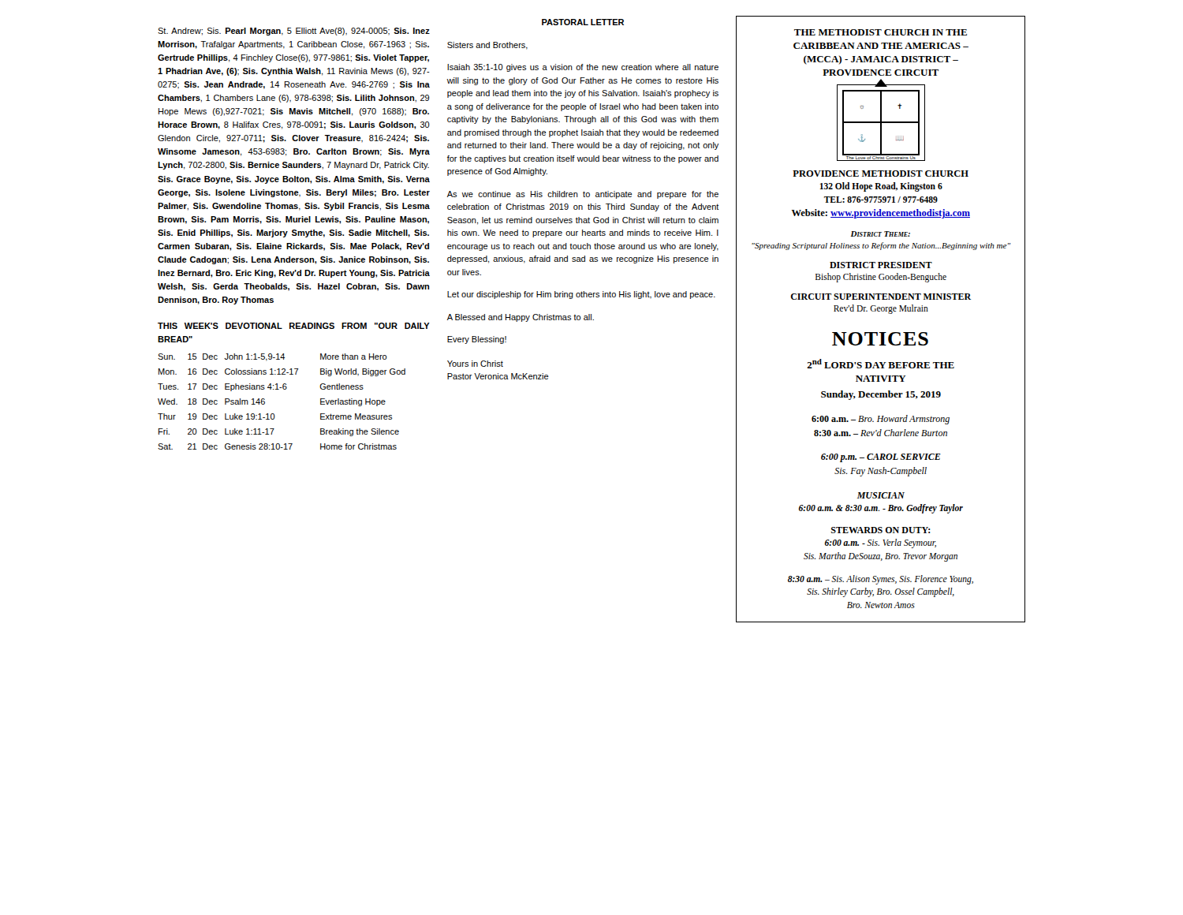St. Andrew; Sis. Pearl Morgan, 5 Elliott Ave(8), 924-0005; Sis. Inez Morrison, Trafalgar Apartments, 1 Caribbean Close, 667-1963 ; Sis. Gertrude Phillips, 4 Finchley Close(6), 977-9861; Sis. Violet Tapper, 1 Phadrian Ave, (6); Sis. Cynthia Walsh, 11 Ravinia Mews (6), 927-0275; Sis. Jean Andrade, 14 Roseneath Ave. 946-2769 ; Sis Ina Chambers, 1 Chambers Lane (6), 978-6398; Sis. Lilith Johnson, 29 Hope Mews (6),927-7021; Sis Mavis Mitchell, (970 1688); Bro. Horace Brown, 8 Halifax Cres, 978-0091; Sis. Lauris Goldson, 30 Glendon Circle, 927-0711; Sis. Clover Treasure, 816-2424; Sis. Winsome Jameson, 453-6983; Bro. Carlton Brown; Sis. Myra Lynch, 702-2800, Sis. Bernice Saunders, 7 Maynard Dr, Patrick City. Sis. Grace Boyne, Sis. Joyce Bolton, Sis. Alma Smith, Sis. Verna George, Sis. Isolene Livingstone, Sis. Beryl Miles; Bro. Lester Palmer, Sis. Gwendoline Thomas, Sis. Sybil Francis, Sis Lesma Brown, Sis. Pam Morris, Sis. Muriel Lewis, Sis. Pauline Mason, Sis. Enid Phillips, Sis. Marjory Smythe, Sis. Sadie Mitchell, Sis. Carmen Subaran, Sis. Elaine Rickards, Sis. Mae Polack, Rev'd Claude Cadogan; Sis. Lena Anderson, Sis. Janice Robinson, Sis. Inez Bernard, Bro. Eric King, Rev'd Dr. Rupert Young, Sis. Patricia Welsh, Sis. Gerda Theobalds, Sis. Hazel Cobran, Sis. Dawn Dennison, Bro. Roy Thomas
THIS WEEK'S DEVOTIONAL READINGS FROM "OUR DAILY BREAD"
| Sun. | 15 | Dec | John 1:1-5,9-14 | More than a Hero |
| Mon. | 16 | Dec | Colossians 1:12-17 | Big World, Bigger God |
| Tues. | 17 | Dec | Ephesians 4:1-6 | Gentleness |
| Wed. | 18 | Dec | Psalm 146 | Everlasting Hope |
| Thur | 19 | Dec | Luke 19:1-10 | Extreme Measures |
| Fri. | 20 | Dec | Luke 1:11-17 | Breaking the Silence |
| Sat. | 21 | Dec | Genesis 28:10-17 | Home for Christmas |
PASTORAL LETTER
Sisters and Brothers,
Isaiah 35:1-10 gives us a vision of the new creation where all nature will sing to the glory of God Our Father as He comes to restore His people and lead them into the joy of his Salvation. Isaiah's prophecy is a song of deliverance for the people of Israel who had been taken into captivity by the Babylonians. Through all of this God was with them and promised through the prophet Isaiah that they would be redeemed and returned to their land. There would be a day of rejoicing, not only for the captives but creation itself would bear witness to the power and presence of God Almighty.
As we continue as His children to anticipate and prepare for the celebration of Christmas 2019 on this Third Sunday of the Advent Season, let us remind ourselves that God in Christ will return to claim his own. We need to prepare our hearts and minds to receive Him. I encourage us to reach out and touch those around us who are lonely, depressed, anxious, afraid and sad as we recognize His presence in our lives.
Let our discipleship for Him bring others into His light, love and peace.
A Blessed and Happy Christmas to all.
Every Blessing!
Yours in Christ
Pastor Veronica McKenzie
THE METHODIST CHURCH IN THE
CARIBBEAN AND THE AMERICAS –
(MCCA) - JAMAICA DISTRICT –
PROVIDENCE CIRCUIT
☼ ✝ ⚓ 📖
The Love of Christ Constrains Us
PROVIDENCE METHODIST CHURCH
132 Old Hope Road, Kingston 6
TEL: 876-9775971 / 977-6489
Website: www.providencemethodistja.com
District Theme:
"Spreading Scriptural Holiness to Reform the Nation...Beginning with me"
DISTRICT PRESIDENT
Bishop Christine Gooden-Benguche
CIRCUIT SUPERINTENDENT MINISTER
Rev'd Dr. George Mulrain
NOTICES
2nd LORD'S DAY BEFORE THE
NATIVITY
Sunday, December 15, 2019
6:00 a.m. – Bro. Howard Armstrong
8:30 a.m. – Rev'd Charlene Burton
6:00 p.m. – CAROL SERVICE
Sis. Fay Nash-Campbell
MUSICIAN
6:00 a.m. & 8:30 a.m. - Bro. Godfrey Taylor
STEWARDS ON DUTY:
6:00 a.m. - Sis. Verla Seymour,
Sis. Martha DeSouza, Bro. Trevor Morgan
8:30 a.m. – Sis. Alison Symes, Sis. Florence Young,
Sis. Shirley Carby, Bro. Ossel Campbell,
Bro. Newton Amos